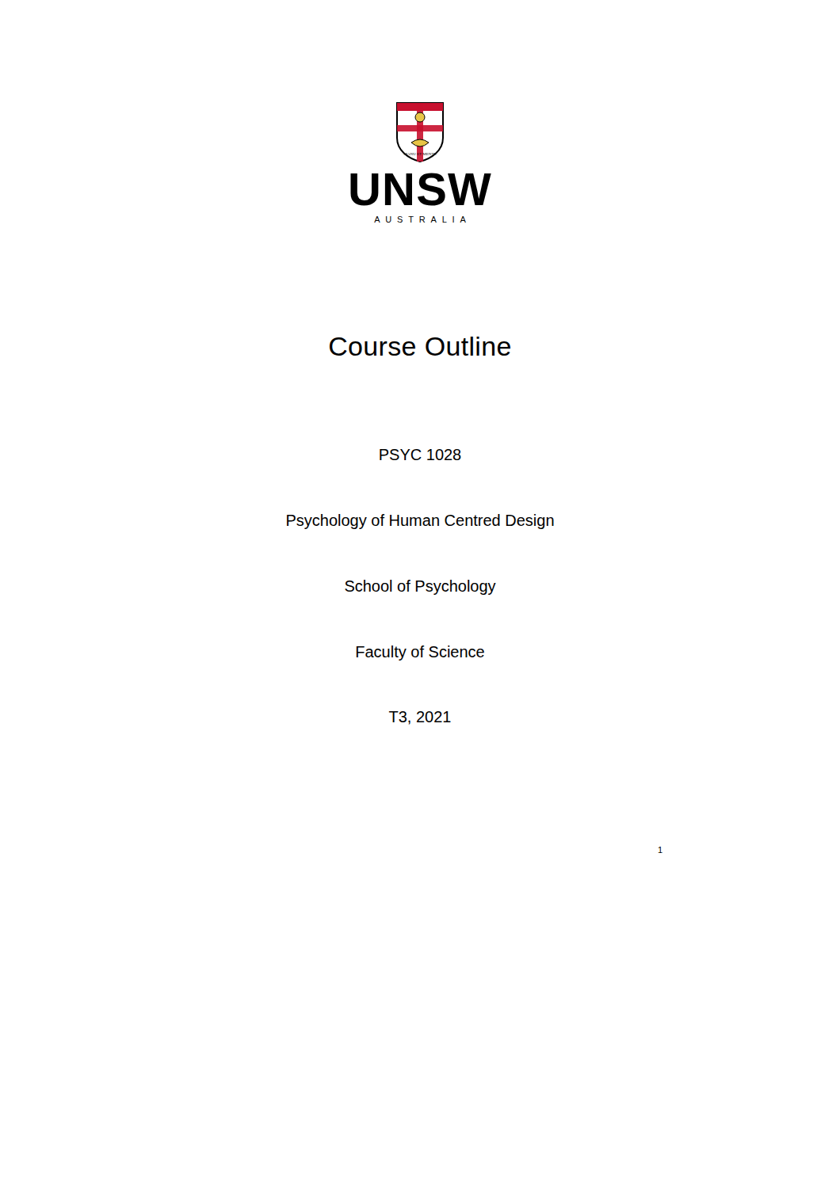MANU ET MENTE
UNSW
AUSTRALIA
Course Outline
PSYC 1028
Psychology of Human Centred Design
School of Psychology
Faculty of Science
T3, 2021
1